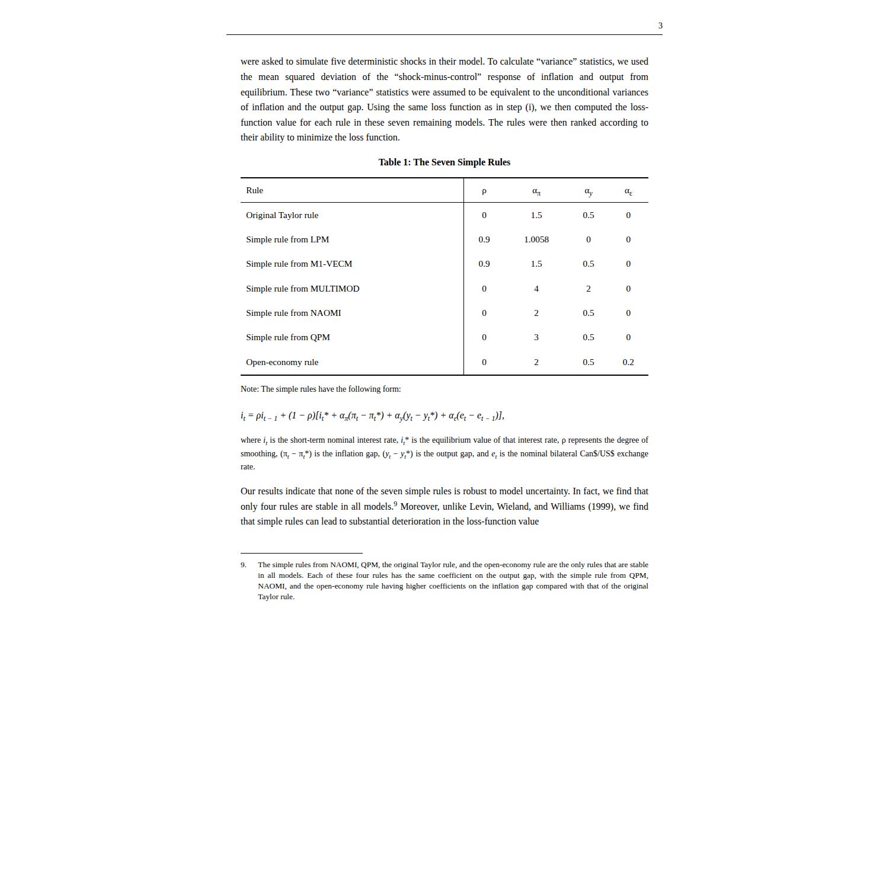3
were asked to simulate five deterministic shocks in their model. To calculate “variance” statistics, we used the mean squared deviation of the “shock-minus-control” response of inflation and output from equilibrium. These two “variance” statistics were assumed to be equivalent to the unconditional variances of inflation and the output gap. Using the same loss function as in step (i), we then computed the loss-function value for each rule in these seven remaining models. The rules were then ranked according to their ability to minimize the loss function.
Table 1: The Seven Simple Rules
| Rule | ρ | α π | α y | α ε |
| --- | --- | --- | --- | --- |
| Original Taylor rule | 0 | 1.5 | 0.5 | 0 |
| Simple rule from LPM | 0.9 | 1.0058 | 0 | 0 |
| Simple rule from M1-VECM | 0.9 | 1.5 | 0.5 | 0 |
| Simple rule from MULTIMOD | 0 | 4 | 2 | 0 |
| Simple rule from NAOMI | 0 | 2 | 0.5 | 0 |
| Simple rule from QPM | 0 | 3 | 0.5 | 0 |
| Open-economy rule | 0 | 2 | 0.5 | 0.2 |
Note: The simple rules have the following form:
it = ρit − 1 + (1 − ρ)[it* + απ(πt − πt*) + αy(yt − yt*) + αε(et − et − 1)],
where it is the short-term nominal interest rate, it* is the equilibrium value of that interest rate, ρ represents the degree of smoothing, (πt − πt*) is the inflation gap, (yt − yt*) is the output gap, and et is the nominal bilateral Can$/US$ exchange rate.
Our results indicate that none of the seven simple rules is robust to model uncertainty. In fact, we find that only four rules are stable in all models.9 Moreover, unlike Levin, Wieland, and Williams (1999), we find that simple rules can lead to substantial deterioration in the loss-function value
9. The simple rules from NAOMI, QPM, the original Taylor rule, and the open-economy rule are the only rules that are stable in all models. Each of these four rules has the same coefficient on the output gap, with the simple rule from QPM, NAOMI, and the open-economy rule having higher coefficients on the inflation gap compared with that of the original Taylor rule.